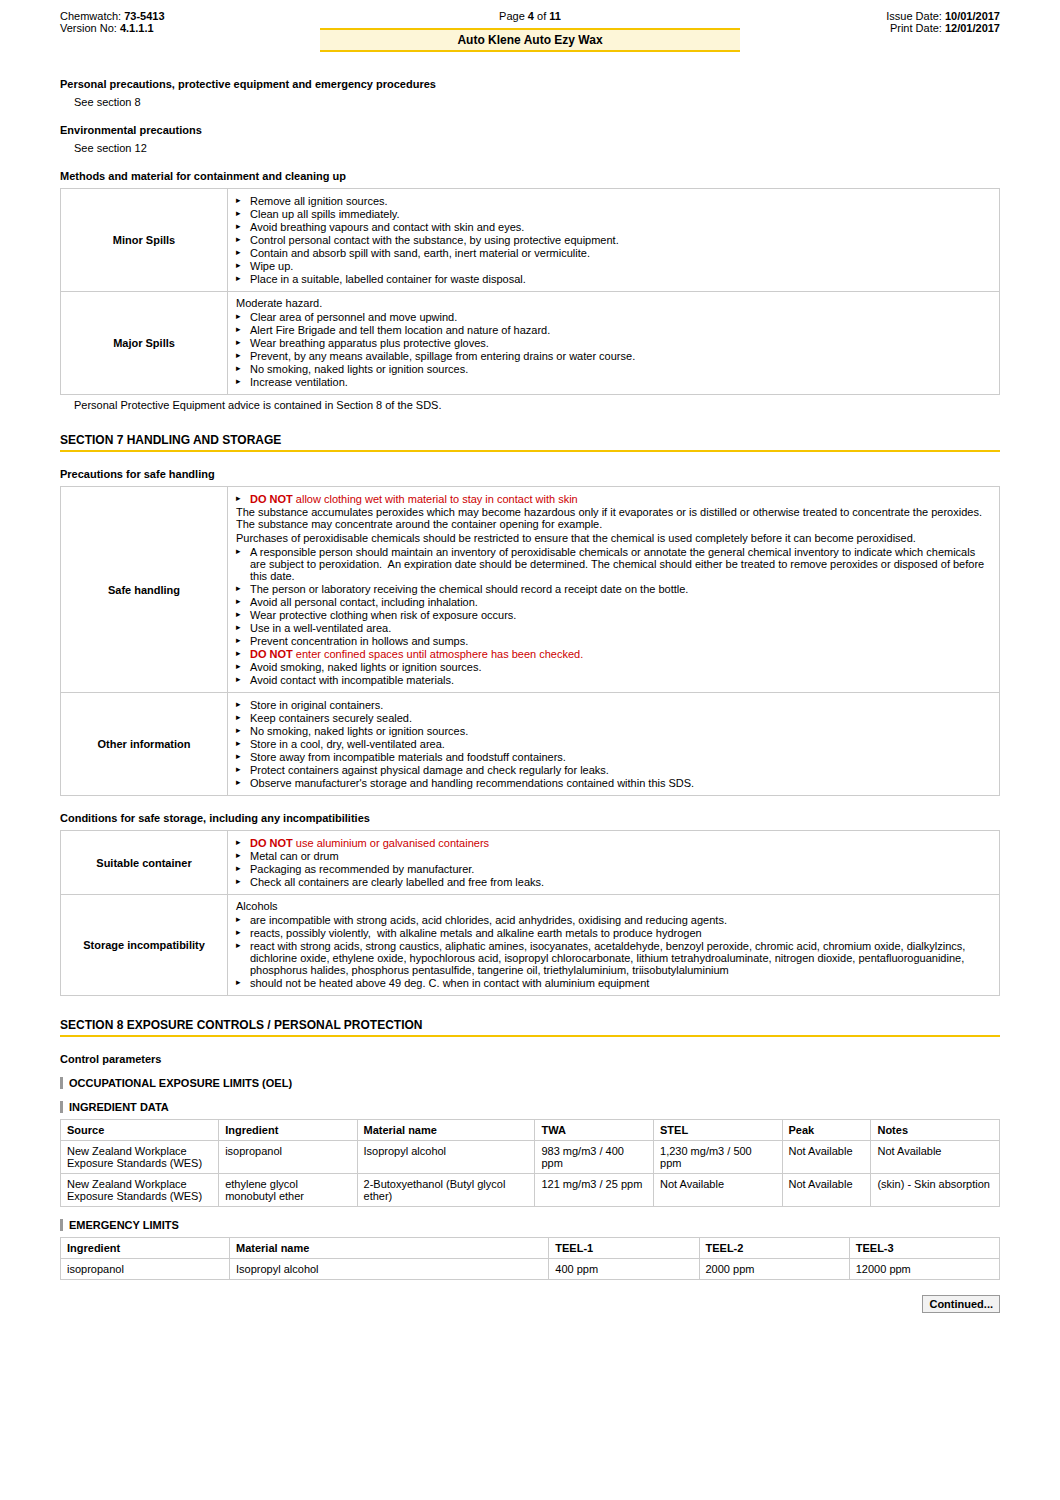Chemwatch: 73-5413
Version No: 4.1.1.1
Page 4 of 11
Auto Klene Auto Ezy Wax
Issue Date: 10/01/2017
Print Date: 12/01/2017
Personal precautions, protective equipment and emergency procedures
See section 8
Environmental precautions
See section 12
Methods and material for containment and cleaning up
| Minor Spills | Remove all ignition sources. Clean up all spills immediately. Avoid breathing vapours and contact with skin and eyes. Control personal contact with the substance, by using protective equipment. Contain and absorb spill with sand, earth, inert material or vermiculite. Wipe up. Place in a suitable, labelled container for waste disposal. |
| Major Spills | Moderate hazard. Clear area of personnel and move upwind. Alert Fire Brigade and tell them location and nature of hazard. Wear breathing apparatus plus protective gloves. Prevent, by any means available, spillage from entering drains or water course. No smoking, naked lights or ignition sources. Increase ventilation. |
Personal Protective Equipment advice is contained in Section 8 of the SDS.
SECTION 7 HANDLING AND STORAGE
Precautions for safe handling
| Safe handling | DO NOT allow clothing wet with material to stay in contact with skin The substance accumulates peroxides which may become hazardous only if it evaporates or is distilled or otherwise treated to concentrate the peroxides. The substance may concentrate around the container opening for example. Purchases of peroxidisable chemicals should be restricted to ensure that the chemical is used completely before it can become peroxidised. A responsible person should maintain an inventory of peroxidisable chemicals or annotate the general chemical inventory to indicate which chemicals are subject to peroxidation. An expiration date should be determined. The chemical should either be treated to remove peroxides or disposed of before this date. The person or laboratory receiving the chemical should record a receipt date on the bottle. Avoid all personal contact, including inhalation. Wear protective clothing when risk of exposure occurs. Use in a well-ventilated area. Prevent concentration in hollows and sumps. DO NOT enter confined spaces until atmosphere has been checked. Avoid smoking, naked lights or ignition sources. Avoid contact with incompatible materials. |
| Other information | Store in original containers. Keep containers securely sealed. No smoking, naked lights or ignition sources. Store in a cool, dry, well-ventilated area. Store away from incompatible materials and foodstuff containers. Protect containers against physical damage and check regularly for leaks. Observe manufacturer's storage and handling recommendations contained within this SDS. |
Conditions for safe storage, including any incompatibilities
| Suitable container | DO NOT use aluminium or galvanised containers Metal can or drum Packaging as recommended by manufacturer. Check all containers are clearly labelled and free from leaks. |
| Storage incompatibility | Alcohols are incompatible with strong acids, acid chlorides, acid anhydrides, oxidising and reducing agents. reacts, possibly violently, with alkaline metals and alkaline earth metals to produce hydrogen react with strong acids, strong caustics, aliphatic amines, isocyanates, acetaldehyde, benzoyl peroxide, chromic acid, chromium oxide, dialkylzincs, dichlorine oxide, ethylene oxide, hypochlorous acid, isopropyl chlorocarbonate, lithium tetrahydroaluminate, nitrogen dioxide, pentafluoroguanidine, phosphorus halides, phosphorus pentasulfide, tangerine oil, triethylaluminium, triisobutylaluminium should not be heated above 49 deg. C. when in contact with aluminium equipment |
SECTION 8 EXPOSURE CONTROLS / PERSONAL PROTECTION
Control parameters
OCCUPATIONAL EXPOSURE LIMITS (OEL)
INGREDIENT DATA
| Source | Ingredient | Material name | TWA | STEL | Peak | Notes |
| --- | --- | --- | --- | --- | --- | --- |
| New Zealand Workplace Exposure Standards (WES) | isopropanol | Isopropyl alcohol | 983 mg/m3 / 400 ppm | 1,230 mg/m3 / 500 ppm | Not Available | Not Available |
| New Zealand Workplace Exposure Standards (WES) | ethylene glycol monobutyl ether | 2-Butoxyethanol (Butyl glycol ether) | 121 mg/m3 / 25 ppm | Not Available | Not Available | (skin) - Skin absorption |
EMERGENCY LIMITS
| Ingredient | Material name | TEEL-1 | TEEL-2 | TEEL-3 |
| --- | --- | --- | --- | --- |
| isopropanol | Isopropyl alcohol | 400 ppm | 2000 ppm | 12000 ppm |
Continued...